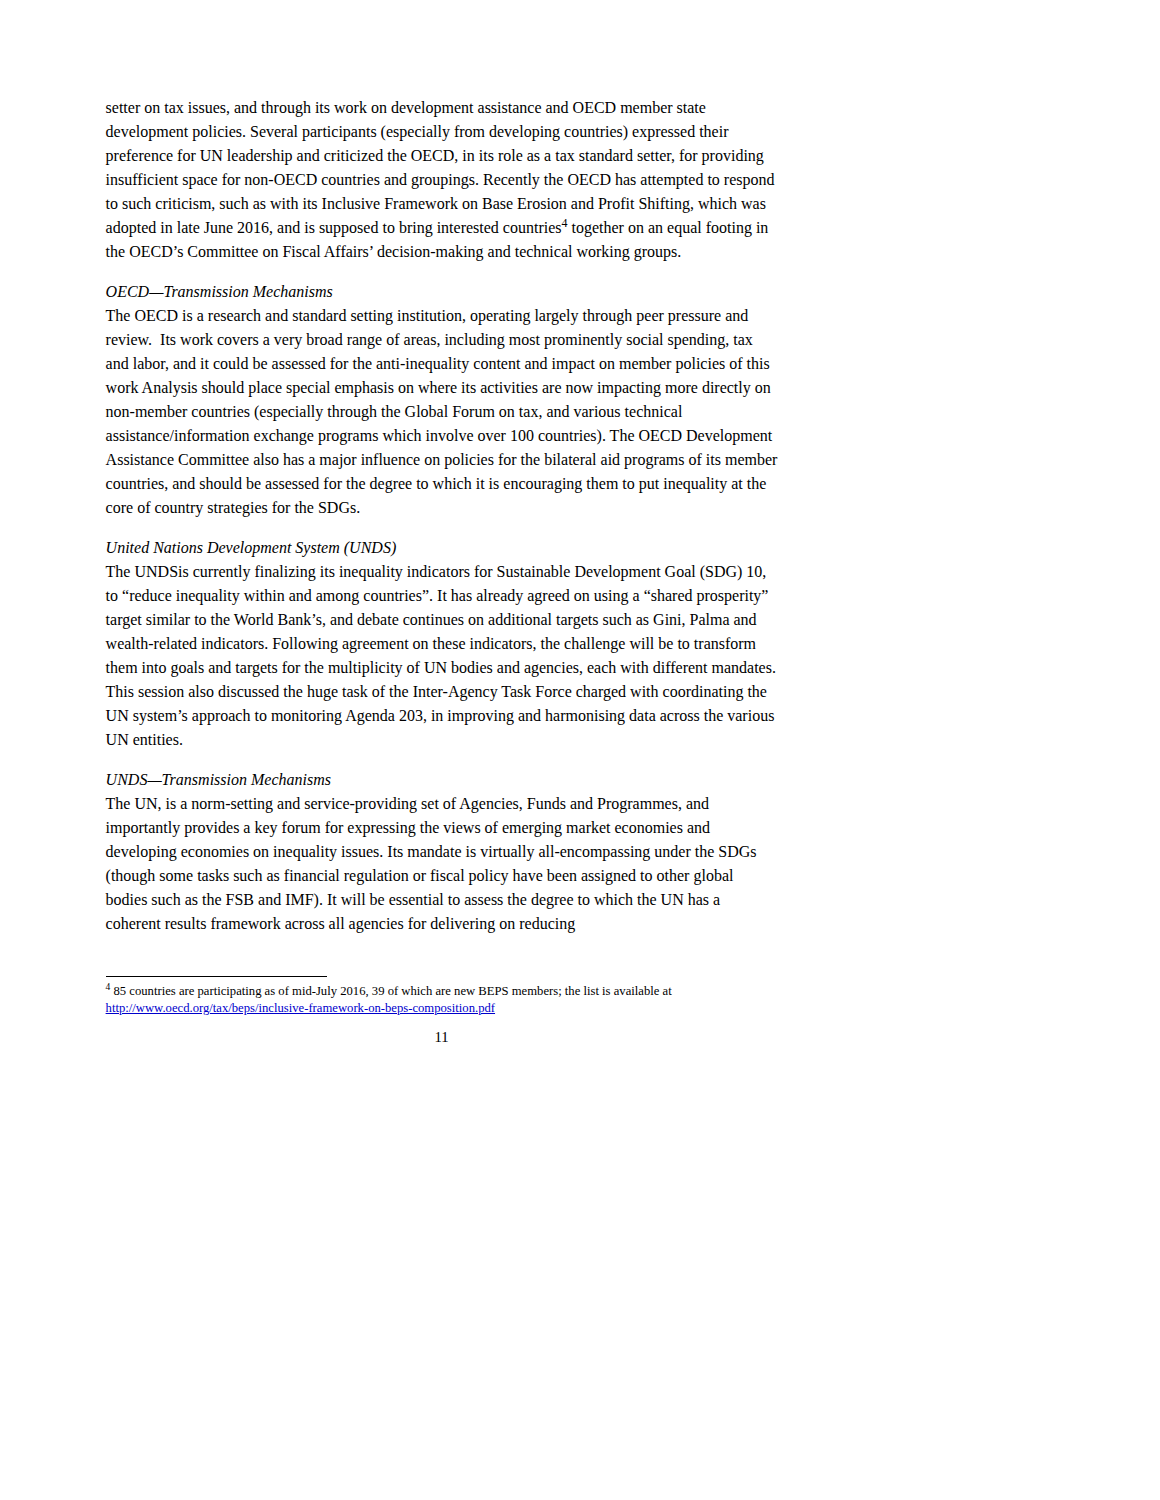setter on tax issues, and through its work on development assistance and OECD member state development policies. Several participants (especially from developing countries) expressed their preference for UN leadership and criticized the OECD, in its role as a tax standard setter, for providing insufficient space for non-OECD countries and groupings. Recently the OECD has attempted to respond to such criticism, such as with its Inclusive Framework on Base Erosion and Profit Shifting, which was adopted in late June 2016, and is supposed to bring interested countries4 together on an equal footing in the OECD’s Committee on Fiscal Affairs’ decision-making and technical working groups.
OECD—Transmission Mechanisms
The OECD is a research and standard setting institution, operating largely through peer pressure and review. Its work covers a very broad range of areas, including most prominently social spending, tax and labor, and it could be assessed for the anti-inequality content and impact on member policies of this work Analysis should place special emphasis on where its activities are now impacting more directly on non-member countries (especially through the Global Forum on tax, and various technical assistance/information exchange programs which involve over 100 countries). The OECD Development Assistance Committee also has a major influence on policies for the bilateral aid programs of its member countries, and should be assessed for the degree to which it is encouraging them to put inequality at the core of country strategies for the SDGs.
United Nations Development System (UNDS)
The UNDSis currently finalizing its inequality indicators for Sustainable Development Goal (SDG) 10, to “reduce inequality within and among countries”. It has already agreed on using a “shared prosperity” target similar to the World Bank’s, and debate continues on additional targets such as Gini, Palma and wealth-related indicators. Following agreement on these indicators, the challenge will be to transform them into goals and targets for the multiplicity of UN bodies and agencies, each with different mandates. This session also discussed the huge task of the Inter-Agency Task Force charged with coordinating the UN system’s approach to monitoring Agenda 203, in improving and harmonising data across the various UN entities.
UNDS—Transmission Mechanisms
The UN, is a norm-setting and service-providing set of Agencies, Funds and Programmes, and importantly provides a key forum for expressing the views of emerging market economies and developing economies on inequality issues. Its mandate is virtually all-encompassing under the SDGs (though some tasks such as financial regulation or fiscal policy have been assigned to other global bodies such as the FSB and IMF). It will be essential to assess the degree to which the UN has a coherent results framework across all agencies for delivering on reducing
4 85 countries are participating as of mid-July 2016, 39 of which are new BEPS members; the list is available at http://www.oecd.org/tax/beps/inclusive-framework-on-beps-composition.pdf
11